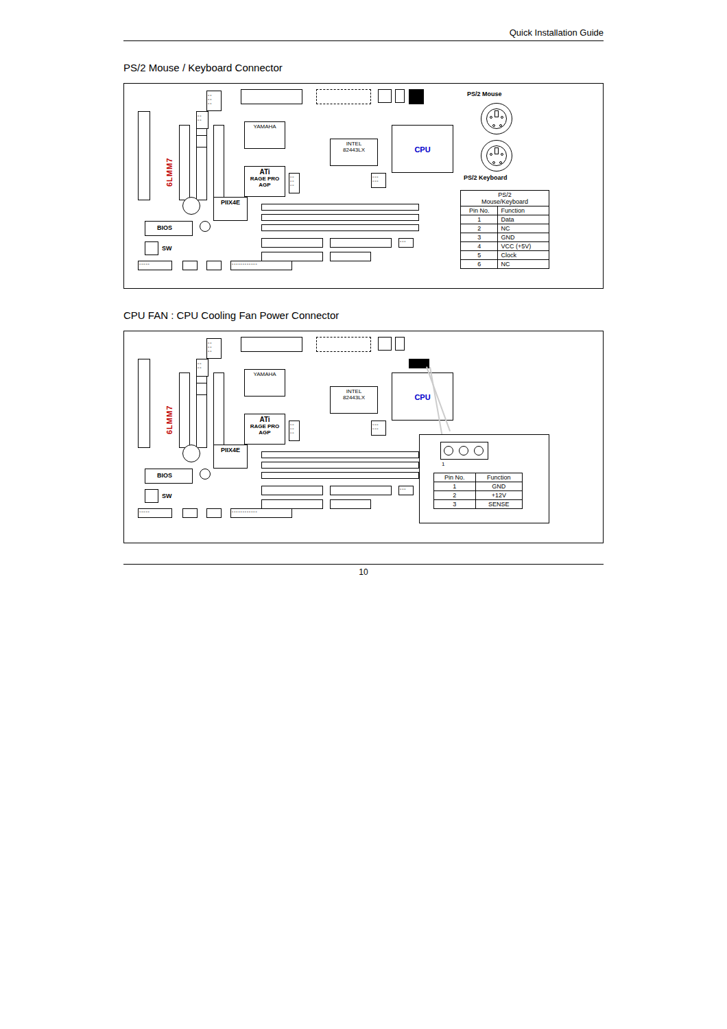Quick Installation Guide
PS/2 Mouse / Keyboard Connector
▫▫
▫▫
▫▫
6LMM7
▫▫
▫▫
YAMAHA
INTEL
82443LX
CPU
ATi
RAGE PRO
AGP
PIIX4E
▫▫
▫▫
▫▫
▫▫▫
▫▫▫
BIOS
SW
▫▫▫
▫▫▫▫▫
▫▫▫▫▫▫▫▫▫▫▫▫
PS/2 Mouse
PS/2 Keyboard
| PS/2 Mouse/Keyboard |
| --- |
| Pin No. | Function |
| 1 | Data |
| 2 | NC |
| 3 | GND |
| 4 | VCC (+5V) |
| 5 | Clock |
| 6 | NC |
CPU FAN : CPU Cooling Fan Power Connector
▫▫
▫▫
▫▫
6LMM7
▫▫
▫▫
YAMAHA
INTEL
82443LX
CPU
ATi
RAGE PRO
AGP
PIIX4E
▫▫
▫▫
▫▫
▫▫▫
▫▫▫
BIOS
SW
▫▫▫
▫▫▫▫▫
▫▫▫▫▫▫▫▫▫▫▫▫
1
| Pin No. | Function |
| --- | --- |
| 1 | GND |
| 2 | +12V |
| 3 | SENSE |
10